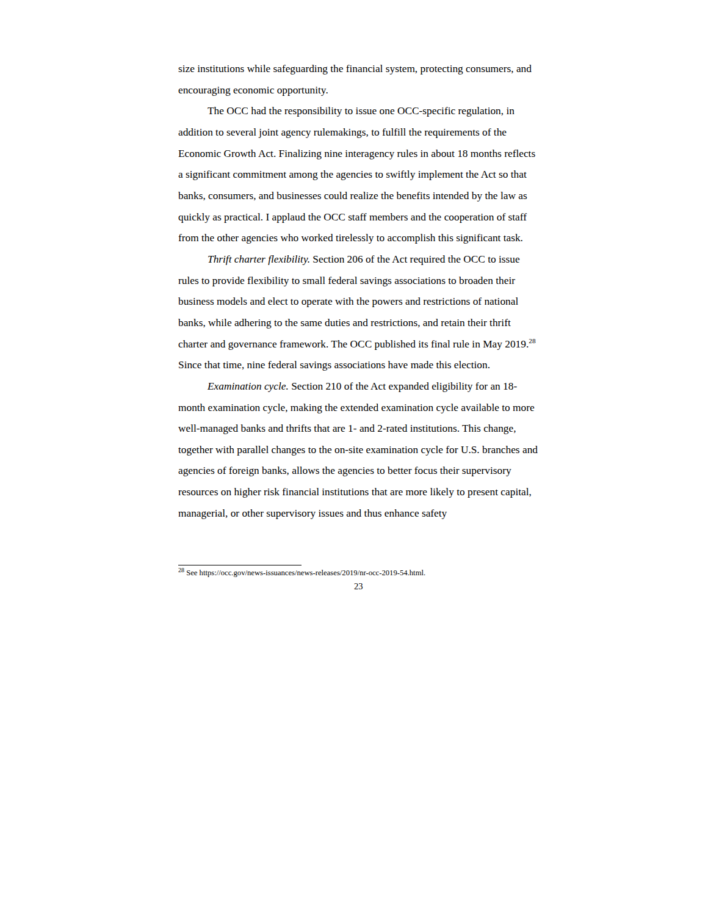size institutions while safeguarding the financial system, protecting consumers, and encouraging economic opportunity.
The OCC had the responsibility to issue one OCC-specific regulation, in addition to several joint agency rulemakings, to fulfill the requirements of the Economic Growth Act. Finalizing nine interagency rules in about 18 months reflects a significant commitment among the agencies to swiftly implement the Act so that banks, consumers, and businesses could realize the benefits intended by the law as quickly as practical. I applaud the OCC staff members and the cooperation of staff from the other agencies who worked tirelessly to accomplish this significant task.
Thrift charter flexibility. Section 206 of the Act required the OCC to issue rules to provide flexibility to small federal savings associations to broaden their business models and elect to operate with the powers and restrictions of national banks, while adhering to the same duties and restrictions, and retain their thrift charter and governance framework. The OCC published its final rule in May 2019.28 Since that time, nine federal savings associations have made this election.
Examination cycle. Section 210 of the Act expanded eligibility for an 18-month examination cycle, making the extended examination cycle available to more well-managed banks and thrifts that are 1- and 2-rated institutions. This change, together with parallel changes to the on-site examination cycle for U.S. branches and agencies of foreign banks, allows the agencies to better focus their supervisory resources on higher risk financial institutions that are more likely to present capital, managerial, or other supervisory issues and thus enhance safety
28 See https://occ.gov/news-issuances/news-releases/2019/nr-occ-2019-54.html.
23